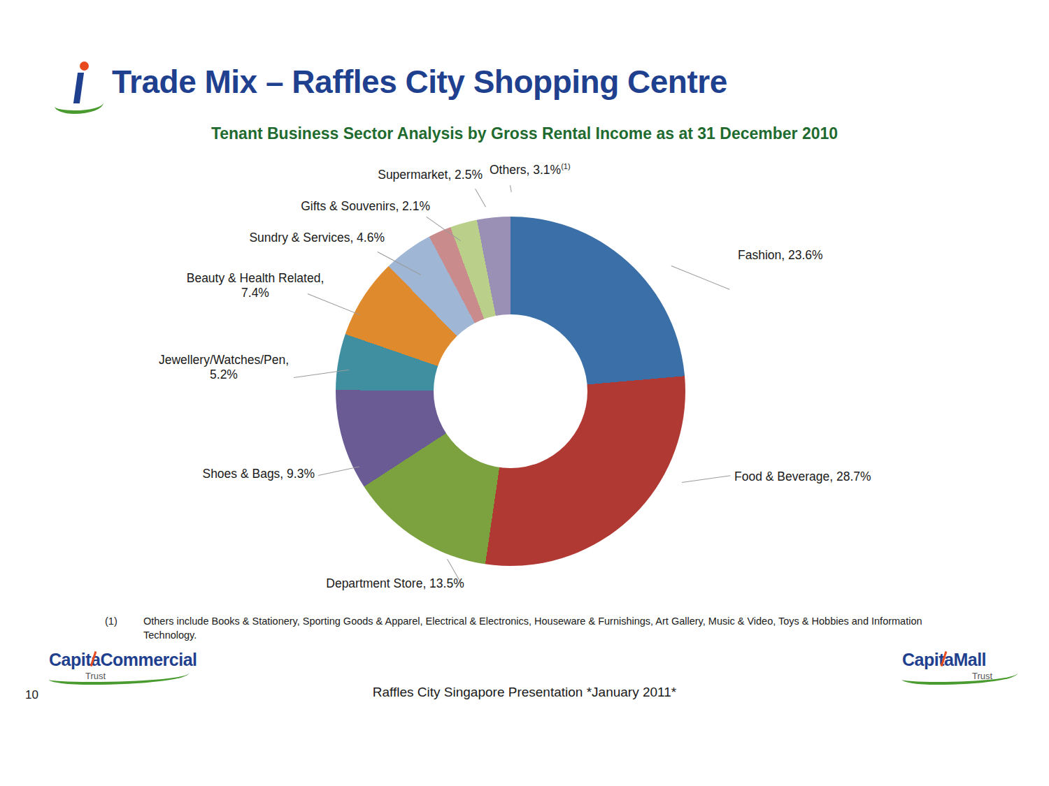Trade Mix – Raffles City Shopping Centre
Tenant Business Sector Analysis by Gross Rental Income as at 31 December 2010
Fashion, 23.6%
Food & Beverage, 28.7%
Department Store, 13.5%
Shoes & Bags, 9.3%
Jewellery/Watches/Pen,
5.2%
Beauty & Health Related,
7.4%
Sundry & Services, 4.6%
Gifts & Souvenirs, 2.1%
Supermarket, 2.5%
Others, 3.1%(1)
(1) Others include Books & Stationery, Sporting Goods & Apparel, Electrical & Electronics, Houseware & Furnishings, Art Gallery, Music & Video, Toys & Hobbies and Information Technology.
CapitaCommercial
Trust
CapitaMall
Trust
10
Raffles City Singapore Presentation *January 2011*